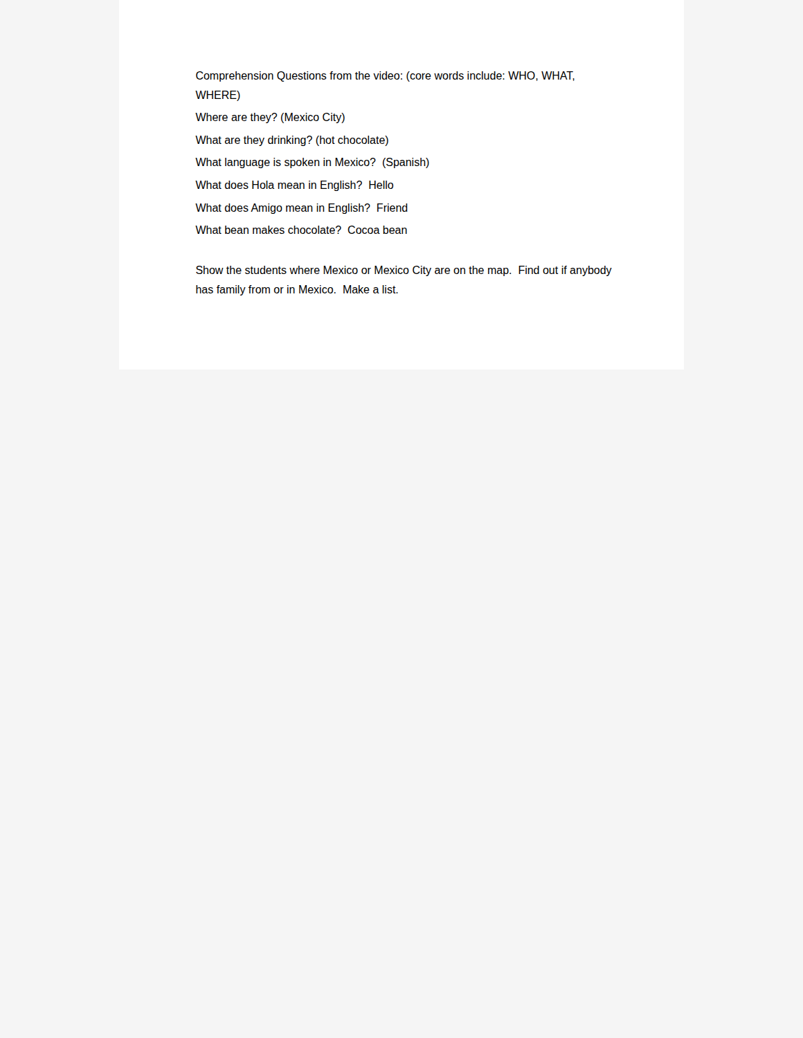Comprehension Questions from the video: (core words include: WHO, WHAT, WHERE)
Where are they? (Mexico City)
What are they drinking? (hot chocolate)
What language is spoken in Mexico? (Spanish)
What does Hola mean in English? Hello
What does Amigo mean in English? Friend
What bean makes chocolate? Cocoa bean
Show the students where Mexico or Mexico City are on the map. Find out if anybody has family from or in Mexico. Make a list.